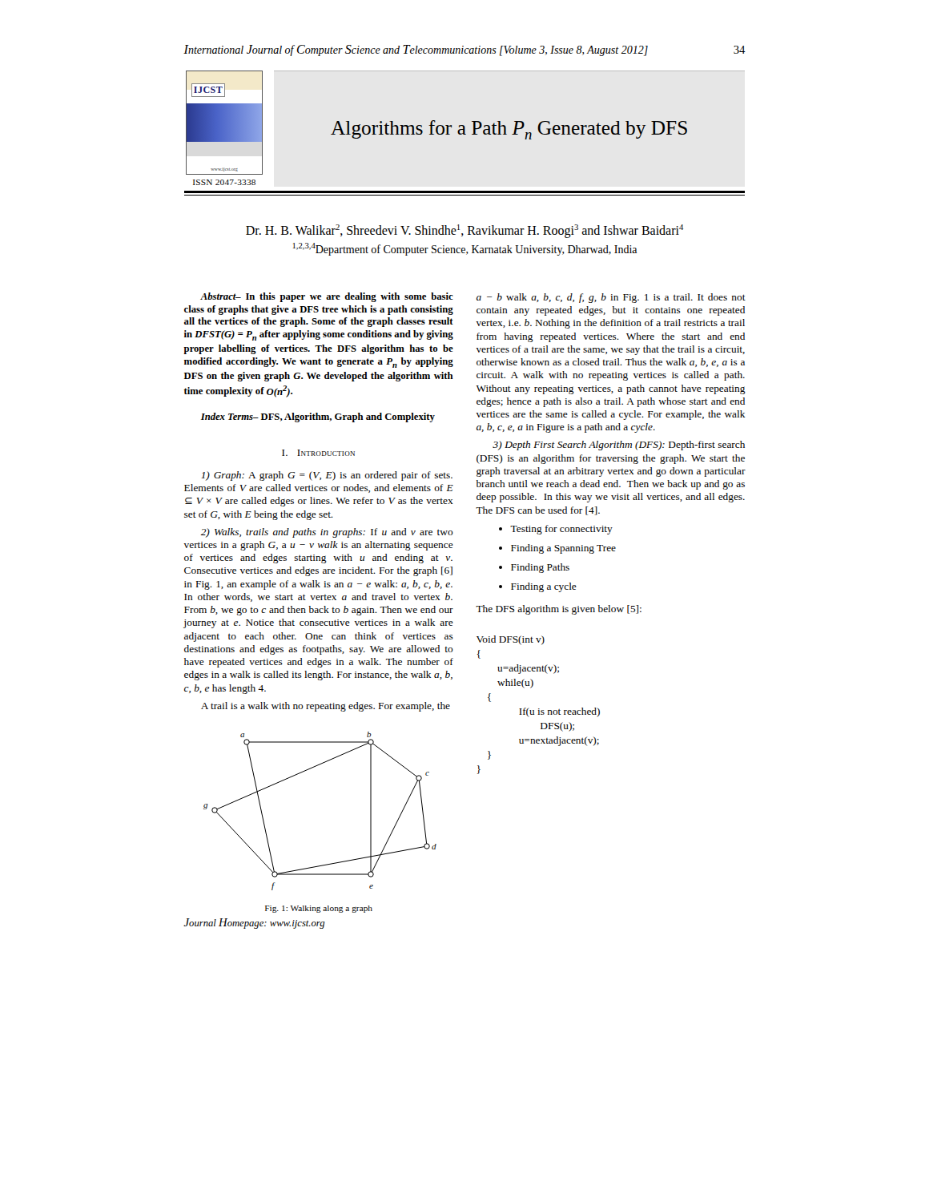International Journal of Computer Science and Telecommunications [Volume 3, Issue 8, August 2012]
34
IJCST
www.ijcst.org
ISSN 2047-3338
Algorithms for a Path Pn Generated by DFS
Dr. H. B. Walikar2, Shreedevi V. Shindhe1, Ravikumar H. Roogi3 and Ishwar Baidari4
1,2,3,4Department of Computer Science, Karnatak University, Dharwad, India
Abstract– In this paper we are dealing with some basic class of graphs that give a DFS tree which is a path consisting all the vertices of the graph. Some of the graph classes result in DFST(G) = Pn after applying some conditions and by giving proper labelling of vertices. The DFS algorithm has to be modified accordingly. We want to generate a Pn by applying DFS on the given graph G. We developed the algorithm with time complexity of O(n2).
Index Terms– DFS, Algorithm, Graph and Complexity
I. Introduction
1) Graph: A graph G = (V, E) is an ordered pair of sets. Elements of V are called vertices or nodes, and elements of E ⊆ V × V are called edges or lines. We refer to V as the vertex set of G, with E being the edge set.
2) Walks, trails and paths in graphs: If u and v are two vertices in a graph G, a u − v walk is an alternating sequence of vertices and edges starting with u and ending at v. Consecutive vertices and edges are incident. For the graph [6] in Fig. 1, an example of a walk is an a − e walk: a, b, c, b, e. In other words, we start at vertex a and travel to vertex b. From b, we go to c and then back to b again. Then we end our journey at e. Notice that consecutive vertices in a walk are adjacent to each other. One can think of vertices as destinations and edges as footpaths, say. We are allowed to have repeated vertices and edges in a walk. The number of edges in a walk is called its length. For instance, the walk a, b, c, b, e has length 4.
A trail is a walk with no repeating edges. For example, the
a b c d e f g
Fig. 1: Walking along a graph
a − b walk a, b, c, d, f, g, b in Fig. 1 is a trail. It does not contain any repeated edges, but it contains one repeated vertex, i.e. b. Nothing in the definition of a trail restricts a trail from having repeated vertices. Where the start and end vertices of a trail are the same, we say that the trail is a circuit, otherwise known as a closed trail. Thus the walk a, b, e, a is a circuit. A walk with no repeating vertices is called a path. Without any repeating vertices, a path cannot have repeating edges; hence a path is also a trail. A path whose start and end vertices are the same is called a cycle. For example, the walk a, b, c, e, a in Figure is a path and a cycle.
3) Depth First Search Algorithm (DFS): Depth-first search (DFS) is an algorithm for traversing the graph. We start the graph traversal at an arbitrary vertex and go down a particular branch until we reach a dead end. Then we back up and go as deep possible. In this way we visit all vertices, and all edges. The DFS can be used for [4].
Testing for connectivity
Finding a Spanning Tree
Finding Paths
Finding a cycle
The DFS algorithm is given below [5]:
Void DFS(int v) { u=adjacent(v); while(u) { If(u is not reached) DFS(u); u=nextadjacent(v); } }
Journal Homepage: www.ijcst.org